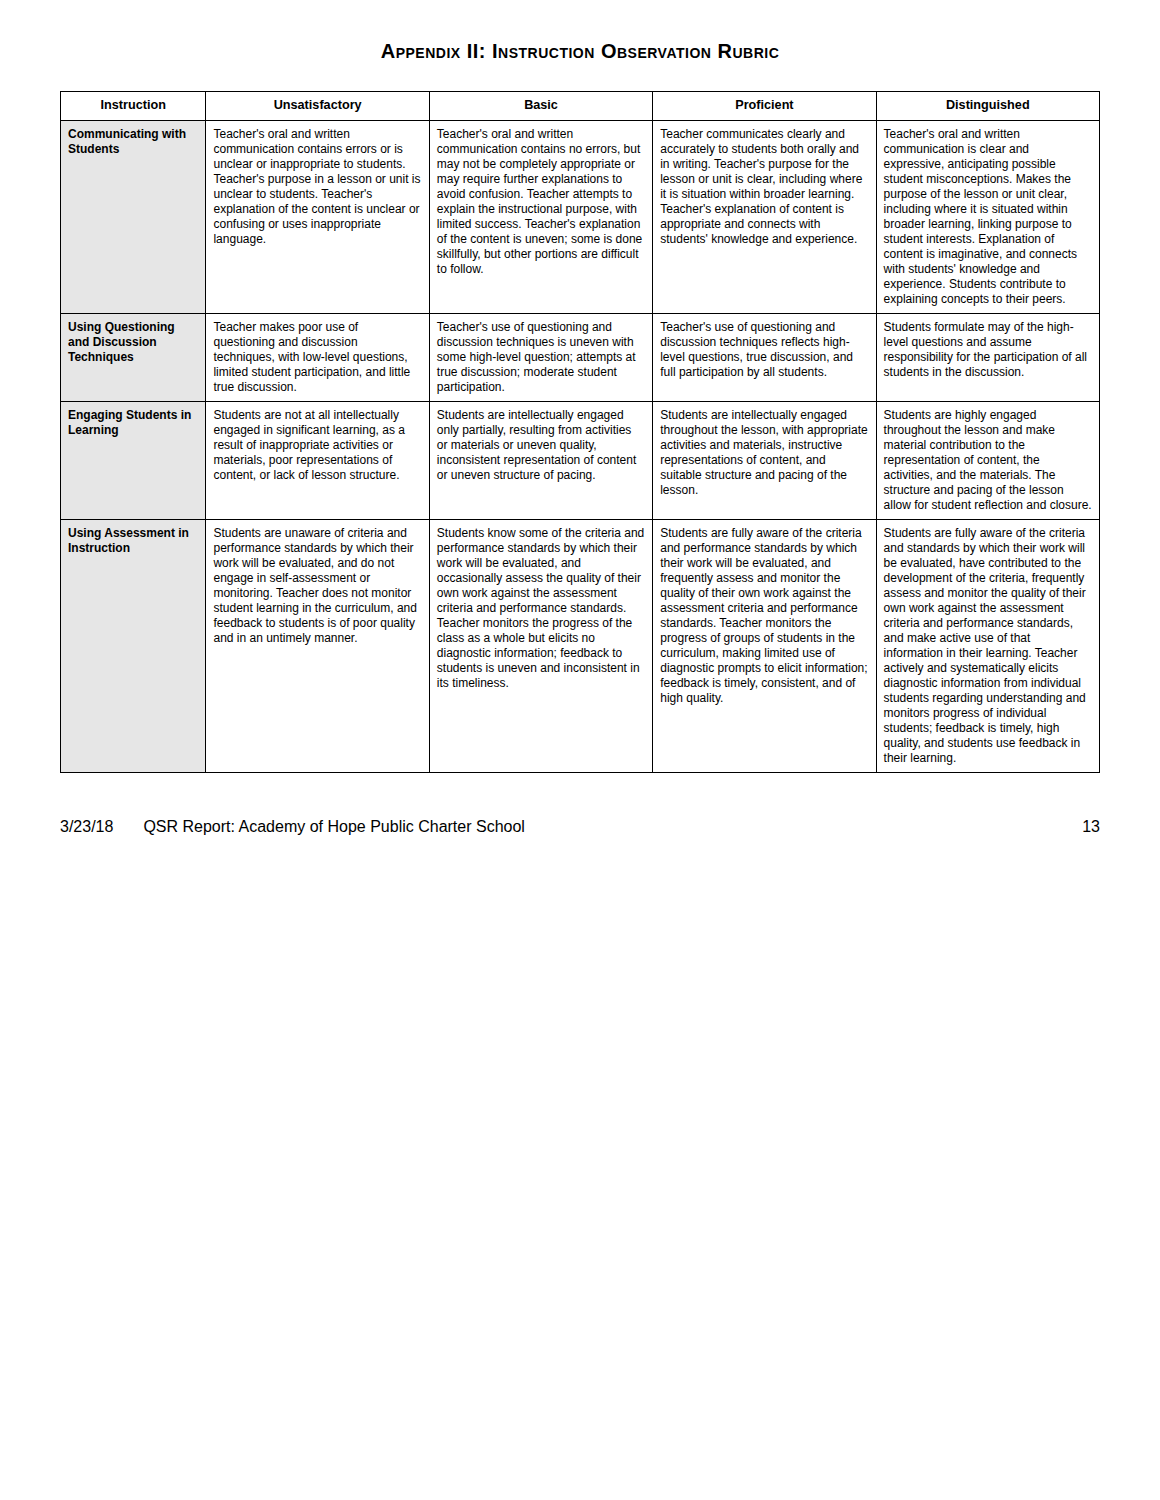Appendix II: Instruction Observation Rubric
| Instruction | Unsatisfactory | Basic | Proficient | Distinguished |
| --- | --- | --- | --- | --- |
| Communicating with Students | Teacher's oral and written communication contains errors or is unclear or inappropriate to students. Teacher's purpose in a lesson or unit is unclear to students. Teacher's explanation of the content is unclear or confusing or uses inappropriate language. | Teacher's oral and written communication contains no errors, but may not be completely appropriate or may require further explanations to avoid confusion. Teacher attempts to explain the instructional purpose, with limited success. Teacher's explanation of the content is uneven; some is done skillfully, but other portions are difficult to follow. | Teacher communicates clearly and accurately to students both orally and in writing. Teacher's purpose for the lesson or unit is clear, including where it is situation within broader learning. Teacher's explanation of content is appropriate and connects with students' knowledge and experience. | Teacher's oral and written communication is clear and expressive, anticipating possible student misconceptions. Makes the purpose of the lesson or unit clear, including where it is situated within broader learning, linking purpose to student interests. Explanation of content is imaginative, and connects with students' knowledge and experience. Students contribute to explaining concepts to their peers. |
| Using Questioning and Discussion Techniques | Teacher makes poor use of questioning and discussion techniques, with low-level questions, limited student participation, and little true discussion. | Teacher's use of questioning and discussion techniques is uneven with some high-level question; attempts at true discussion; moderate student participation. | Teacher's use of questioning and discussion techniques reflects high-level questions, true discussion, and full participation by all students. | Students formulate may of the high-level questions and assume responsibility for the participation of all students in the discussion. |
| Engaging Students in Learning | Students are not at all intellectually engaged in significant learning, as a result of inappropriate activities or materials, poor representations of content, or lack of lesson structure. | Students are intellectually engaged only partially, resulting from activities or materials or uneven quality, inconsistent representation of content or uneven structure of pacing. | Students are intellectually engaged throughout the lesson, with appropriate activities and materials, instructive representations of content, and suitable structure and pacing of the lesson. | Students are highly engaged throughout the lesson and make material contribution to the representation of content, the activities, and the materials. The structure and pacing of the lesson allow for student reflection and closure. |
| Using Assessment in Instruction | Students are unaware of criteria and performance standards by which their work will be evaluated, and do not engage in self-assessment or monitoring. Teacher does not monitor student learning in the curriculum, and feedback to students is of poor quality and in an untimely manner. | Students know some of the criteria and performance standards by which their work will be evaluated, and occasionally assess the quality of their own work against the assessment criteria and performance standards. Teacher monitors the progress of the class as a whole but elicits no diagnostic information; feedback to students is uneven and inconsistent in its timeliness. | Students are fully aware of the criteria and performance standards by which their work will be evaluated, and frequently assess and monitor the quality of their own work against the assessment criteria and performance standards. Teacher monitors the progress of groups of students in the curriculum, making limited use of diagnostic prompts to elicit information; feedback is timely, consistent, and of high quality. | Students are fully aware of the criteria and standards by which their work will be evaluated, have contributed to the development of the criteria, frequently assess and monitor the quality of their own work against the assessment criteria and performance standards, and make active use of that information in their learning. Teacher actively and systematically elicits diagnostic information from individual students regarding understanding and monitors progress of individual students; feedback is timely, high quality, and students use feedback in their learning. |
3/23/18 QSR Report: Academy of Hope Public Charter School 13